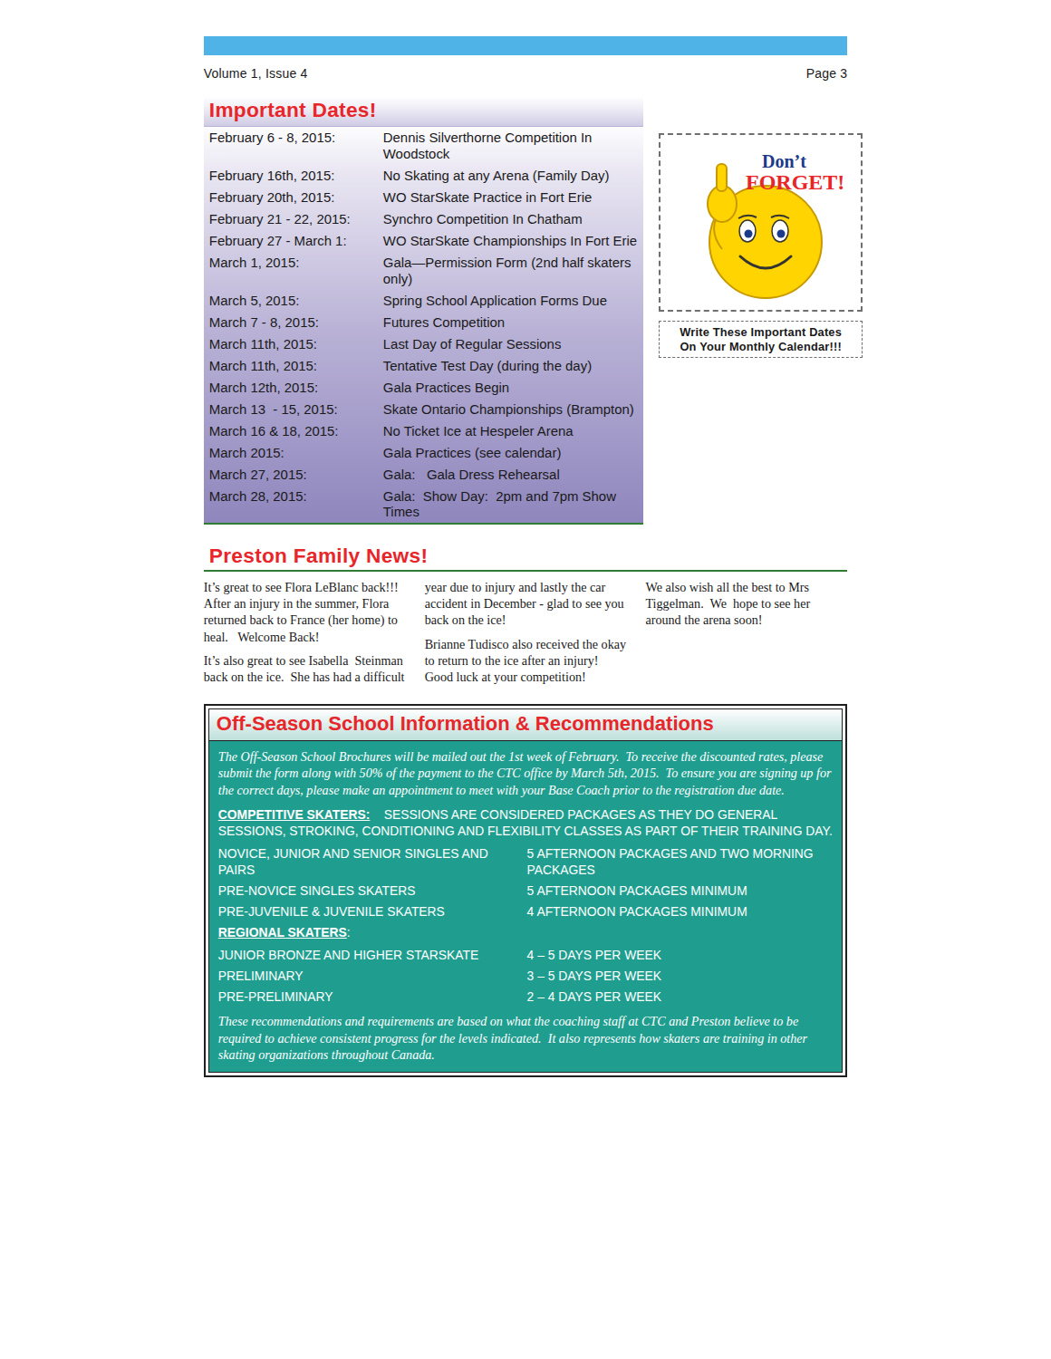Volume 1, Issue 4 Page 3
Important Dates!
| February 6 - 8, 2015: | Dennis Silverthorne Competition In Woodstock |
| February 16th, 2015: | No Skating at any Arena (Family Day) |
| February 20th, 2015: | WO StarSkate Practice in Fort Erie |
| February 21 - 22, 2015: | Synchro Competition In Chatham |
| February 27 - March 1: | WO StarSkate Championships In Fort Erie |
| March 1, 2015: | Gala—Permission Form (2nd half skaters only) |
| March 5, 2015: | Spring School Application Forms Due |
| March 7 - 8, 2015: | Futures Competition |
| March 11th, 2015: | Last Day of Regular Sessions |
| March 11th, 2015: | Tentative Test Day (during the day) |
| March 12th, 2015: | Gala Practices Begin |
| March 13 - 15, 2015: | Skate Ontario Championships (Brampton) |
| March 16 & 18, 2015: | No Ticket Ice at Hespeler Arena |
| March 2015: | Gala Practices (see calendar) |
| March 27, 2015: | Gala: Gala Dress Rehearsal |
| March 28, 2015: | Gala: Show Day: 2pm and 7pm Show Times |
Don’t FORGET!
Write These Important Dates
On Your Monthly Calendar!!!
Preston Family News!
It’s great to see Flora LeBlanc back!!! After an injury in the summer, Flora returned back to France (her home) to heal. Welcome Back!
It’s also great to see Isabella Steinman back on the ice. She has had a difficult year due to injury and lastly the car accident in December - glad to see you back on the ice!
Brianne Tudisco also received the okay to return to the ice after an injury! Good luck at your competition!
We also wish all the best to Mrs Tiggelman. We hope to see her around the arena soon!
Off-Season School Information & Recommendations
The Off-Season School Brochures will be mailed out the 1st week of February. To receive the discounted rates, please submit the form along with 50% of the payment to the CTC office by March 5th, 2015. To ensure you are signing up for the correct days, please make an appointment to meet with your Base Coach prior to the registration due date.
Competitive Skaters: Sessions are considered packages as they do general sessions, stroking, conditioning and flexibility classes as part of their training day.
Novice, Junior and Senior Singles and Pairs
5 afternoon packages and two morning packages
Pre-Novice Singles Skaters
5 afternoon packages minimum
Pre-Juvenile & Juvenile Skaters
4 afternoon packages minimum
Regional Skaters:
Junior Bronze and higher StarSkate
4 – 5 days per week
Preliminary
3 – 5 days per week
Pre-Preliminary
2 – 4 days per week
These recommendations and requirements are based on what the coaching staff at CTC and Preston believe to be required to achieve consistent progress for the levels indicated. It also represents how skaters are training in other skating organizations throughout Canada.